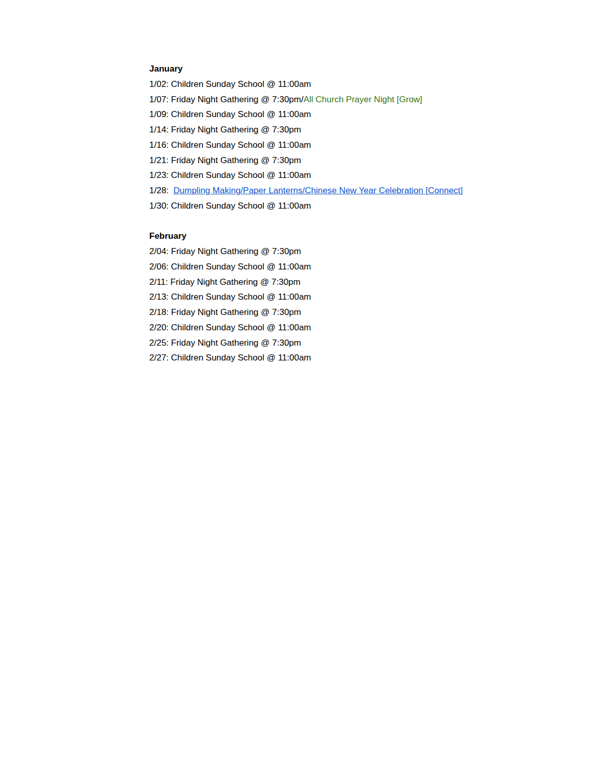January
1/02: Children Sunday School @ 11:00am
1/07: Friday Night Gathering @ 7:30pm/All Church Prayer Night [Grow]
1/09: Children Sunday School @ 11:00am
1/14: Friday Night Gathering @ 7:30pm
1/16: Children Sunday School @ 11:00am
1/21: Friday Night Gathering @ 7:30pm
1/23: Children Sunday School @ 11:00am
1/28: Dumpling Making/Paper Lanterns/Chinese New Year Celebration [Connect]
1/30: Children Sunday School @ 11:00am
February
2/04: Friday Night Gathering @ 7:30pm
2/06: Children Sunday School @ 11:00am
2/11: Friday Night Gathering @ 7:30pm
2/13: Children Sunday School @ 11:00am
2/18: Friday Night Gathering @ 7:30pm
2/20: Children Sunday School @ 11:00am
2/25: Friday Night Gathering @ 7:30pm
2/27: Children Sunday School @ 11:00am